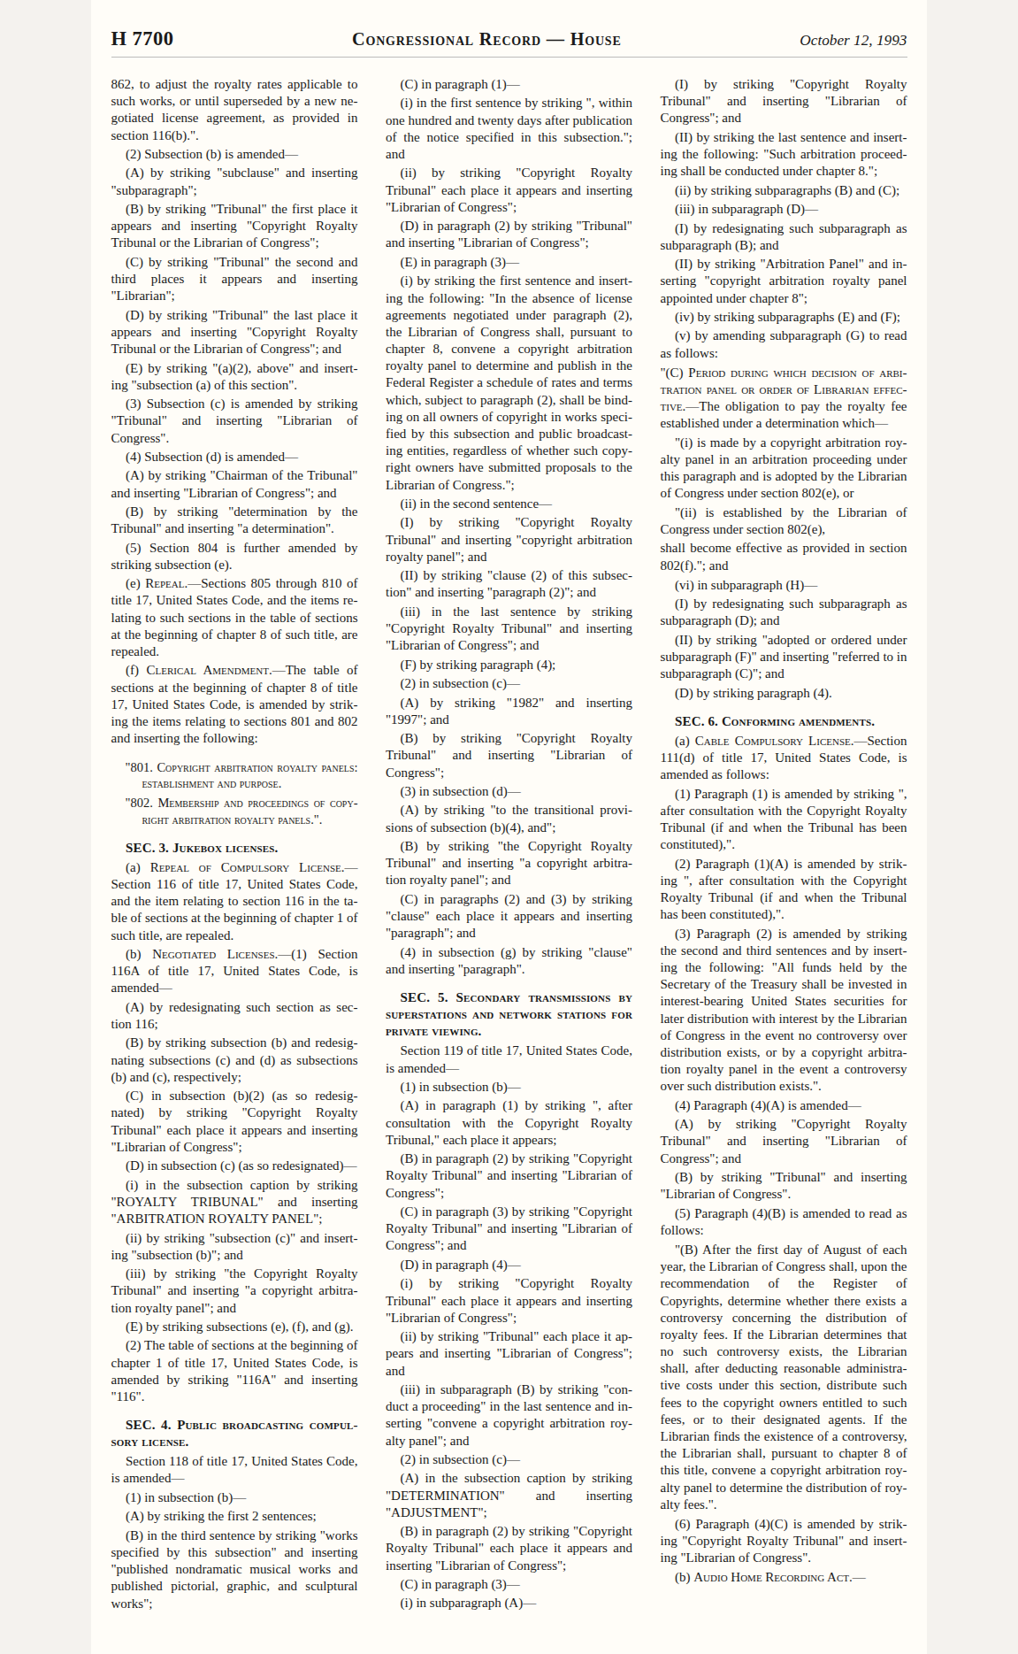H 7700
Congressional Record — House
October 12, 1993
862, to adjust the royalty rates applicable to such works, or until superseded by a new negotiated license agreement, as provided in section 116(b).".
(2) Subsection (b) is amended—
(A) by striking "subclause" and inserting "subparagraph";
(B) by striking "Tribunal" the first place it appears and inserting "Copyright Royalty Tribunal or the Librarian of Congress";
(C) by striking "Tribunal" the second and third places it appears and inserting "Librarian";
(D) by striking "Tribunal" the last place it appears and inserting "Copyright Royalty Tribunal or the Librarian of Congress"; and
(E) by striking "(a)(2), above" and inserting "subsection (a) of this section".
(3) Subsection (c) is amended by striking "Tribunal" and inserting "Librarian of Congress".
(4) Subsection (d) is amended—
(A) by striking "Chairman of the Tribunal" and inserting "Librarian of Congress"; and
(B) by striking "determination by the Tribunal" and inserting "a determination".
(5) Section 804 is further amended by striking subsection (e).
(e) Repeal.—Sections 805 through 810 of title 17, United States Code, and the items relating to such sections in the table of sections at the beginning of chapter 8 of such title, are repealed.
(f) Clerical Amendment.—The table of sections at the beginning of chapter 8 of title 17, United States Code, is amended by striking the items relating to sections 801 and 802 and inserting the following:
"801. Copyright arbitration royalty panels: establishment and purpose.
"802. Membership and proceedings of copyright arbitration royalty panels.".
SEC. 3. Jukebox licenses.
(a) Repeal of Compulsory License.—Section 116 of title 17, United States Code, and the item relating to section 116 in the table of sections at the beginning of chapter 1 of such title, are repealed.
(b) Negotiated Licenses.—(1) Section 116A of title 17, United States Code, is amended—
(A) by redesignating such section as section 116;
(B) by striking subsection (b) and redesignating subsections (c) and (d) as subsections (b) and (c), respectively;
(C) in subsection (b)(2) (as so redesignated) by striking "Copyright Royalty Tribunal" each place it appears and inserting "Librarian of Congress";
(D) in subsection (c) (as so redesignated)—
(i) in the subsection caption by striking "ROYALTY TRIBUNAL" and inserting "ARBITRATION ROYALTY PANEL";
(ii) by striking "subsection (c)" and inserting "subsection (b)"; and
(iii) by striking "the Copyright Royalty Tribunal" and inserting "a copyright arbitration royalty panel"; and
(E) by striking subsections (e), (f), and (g).
(2) The table of sections at the beginning of chapter 1 of title 17, United States Code, is amended by striking "116A" and inserting "116".
SEC. 4. Public broadcasting compulsory license.
Section 118 of title 17, United States Code, is amended—
(1) in subsection (b)—
(A) by striking the first 2 sentences;
(B) in the third sentence by striking "works specified by this subsection" and inserting "published nondramatic musical works and published pictorial, graphic, and sculptural works";
(C) in paragraph (1)—
(i) in the first sentence by striking ", within one hundred and twenty days after publication of the notice specified in this subsection."; and
(ii) by striking "Copyright Royalty Tribunal" each place it appears and inserting "Librarian of Congress";
(D) in paragraph (2) by striking "Tribunal" and inserting "Librarian of Congress";
(E) in paragraph (3)—
(i) by striking the first sentence and inserting the following: "In the absence of license agreements negotiated under paragraph (2), the Librarian of Congress shall, pursuant to chapter 8, convene a copyright arbitration royalty panel to determine and publish in the Federal Register a schedule of rates and terms which, subject to paragraph (2), shall be binding on all owners of copyright in works specified by this subsection and public broadcasting entities, regardless of whether such copyright owners have submitted proposals to the Librarian of Congress.";
(ii) in the second sentence—
(I) by striking "Copyright Royalty Tribunal" and inserting "copyright arbitration royalty panel"; and
(II) by striking "clause (2) of this subsection" and inserting "paragraph (2)"; and
(iii) in the last sentence by striking "Copyright Royalty Tribunal" and inserting "Librarian of Congress"; and
(F) by striking paragraph (4);
(2) in subsection (c)—
(A) by striking "1982" and inserting "1997"; and
(B) by striking "Copyright Royalty Tribunal" and inserting "Librarian of Congress";
(3) in subsection (d)—
(A) by striking "to the transitional provisions of subsection (b)(4), and";
(B) by striking "the Copyright Royalty Tribunal" and inserting "a copyright arbitration royalty panel"; and
(C) in paragraphs (2) and (3) by striking "clause" each place it appears and inserting "paragraph"; and
(4) in subsection (g) by striking "clause" and inserting "paragraph".
SEC. 5. Secondary transmissions by superstations and network stations for private viewing.
Section 119 of title 17, United States Code, is amended—
(1) in subsection (b)—
(A) in paragraph (1) by striking ", after consultation with the Copyright Royalty Tribunal," each place it appears;
(B) in paragraph (2) by striking "Copyright Royalty Tribunal" and inserting "Librarian of Congress";
(C) in paragraph (3) by striking "Copyright Royalty Tribunal" and inserting "Librarian of Congress"; and
(D) in paragraph (4)—
(i) by striking "Copyright Royalty Tribunal" each place it appears and inserting "Librarian of Congress";
(ii) by striking "Tribunal" each place it appears and inserting "Librarian of Congress"; and
(iii) in subparagraph (B) by striking "conduct a proceeding" in the last sentence and inserting "convene a copyright arbitration royalty panel"; and
(2) in subsection (c)—
(A) in the subsection caption by striking "DETERMINATION" and inserting "ADJUSTMENT";
(B) in paragraph (2) by striking "Copyright Royalty Tribunal" each place it appears and inserting "Librarian of Congress";
(C) in paragraph (3)—
(i) in subparagraph (A)—
(I) by striking "Copyright Royalty Tribunal" and inserting "Librarian of Congress"; and
(II) by striking the last sentence and inserting the following: "Such arbitration proceeding shall be conducted under chapter 8.";
(ii) by striking subparagraphs (B) and (C);
(iii) in subparagraph (D)—
(I) by redesignating such subparagraph as subparagraph (B); and
(II) by striking "Arbitration Panel" and inserting "copyright arbitration royalty panel appointed under chapter 8";
(iv) by striking subparagraphs (E) and (F);
(v) by amending subparagraph (G) to read as follows:
"(C) Period during which decision of arbitration panel or order of Librarian effective.—The obligation to pay the royalty fee established under a determination which—
"(i) is made by a copyright arbitration royalty panel in an arbitration proceeding under this paragraph and is adopted by the Librarian of Congress under section 802(e), or
"(ii) is established by the Librarian of Congress under section 802(e),
shall become effective as provided in section 802(f)."; and
(vi) in subparagraph (H)—
(I) by redesignating such subparagraph as subparagraph (D); and
(II) by striking "adopted or ordered under subparagraph (F)" and inserting "referred to in subparagraph (C)"; and
(D) by striking paragraph (4).
SEC. 6. Conforming amendments.
(a) Cable Compulsory License.—Section 111(d) of title 17, United States Code, is amended as follows:
(1) Paragraph (1) is amended by striking ", after consultation with the Copyright Royalty Tribunal (if and when the Tribunal has been constituted),".
(2) Paragraph (1)(A) is amended by striking ", after consultation with the Copyright Royalty Tribunal (if and when the Tribunal has been constituted),".
(3) Paragraph (2) is amended by striking the second and third sentences and by inserting the following: "All funds held by the Secretary of the Treasury shall be invested in interest-bearing United States securities for later distribution with interest by the Librarian of Congress in the event no controversy over distribution exists, or by a copyright arbitration royalty panel in the event a controversy over such distribution exists.".
(4) Paragraph (4)(A) is amended—
(A) by striking "Copyright Royalty Tribunal" and inserting "Librarian of Congress"; and
(B) by striking "Tribunal" and inserting "Librarian of Congress".
(5) Paragraph (4)(B) is amended to read as follows:
"(B) After the first day of August of each year, the Librarian of Congress shall, upon the recommendation of the Register of Copyrights, determine whether there exists a controversy concerning the distribution of royalty fees. If the Librarian determines that no such controversy exists, the Librarian shall, after deducting reasonable administrative costs under this section, distribute such fees to the copyright owners entitled to such fees, or to their designated agents. If the Librarian finds the existence of a controversy, the Librarian shall, pursuant to chapter 8 of this title, convene a copyright arbitration royalty panel to determine the distribution of royalty fees.".
(6) Paragraph (4)(C) is amended by striking "Copyright Royalty Tribunal" and inserting "Librarian of Congress".
(b) Audio Home Recording Act.—